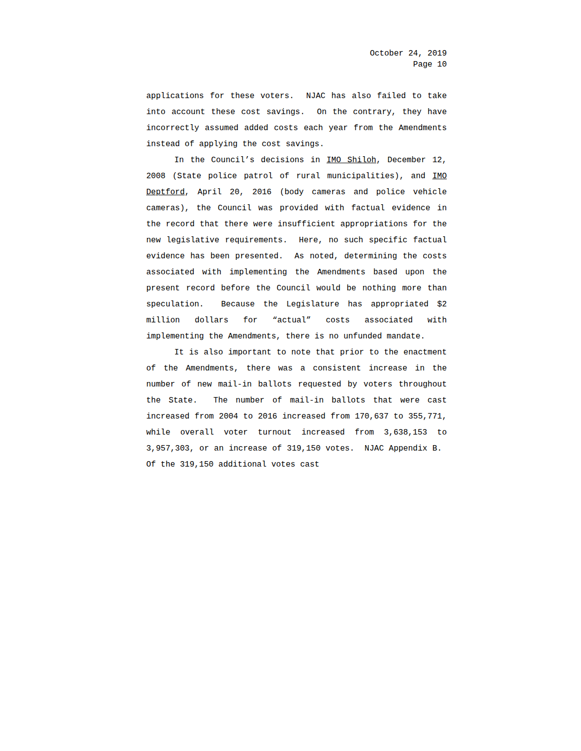October 24, 2019
Page 10
applications for these voters. NJAC has also failed to take into account these cost savings. On the contrary, they have incorrectly assumed added costs each year from the Amendments instead of applying the cost savings.
In the Council’s decisions in IMO Shiloh, December 12, 2008 (State police patrol of rural municipalities), and IMO Deptford, April 20, 2016 (body cameras and police vehicle cameras), the Council was provided with factual evidence in the record that there were insufficient appropriations for the new legislative requirements. Here, no such specific factual evidence has been presented. As noted, determining the costs associated with implementing the Amendments based upon the present record before the Council would be nothing more than speculation. Because the Legislature has appropriated $2 million dollars for “actual” costs associated with implementing the Amendments, there is no unfunded mandate.
It is also important to note that prior to the enactment of the Amendments, there was a consistent increase in the number of new mail-in ballots requested by voters throughout the State. The number of mail-in ballots that were cast increased from 2004 to 2016 increased from 170,637 to 355,771, while overall voter turnout increased from 3,638,153 to 3,957,303, or an increase of 319,150 votes. NJAC Appendix B. Of the 319,150 additional votes cast